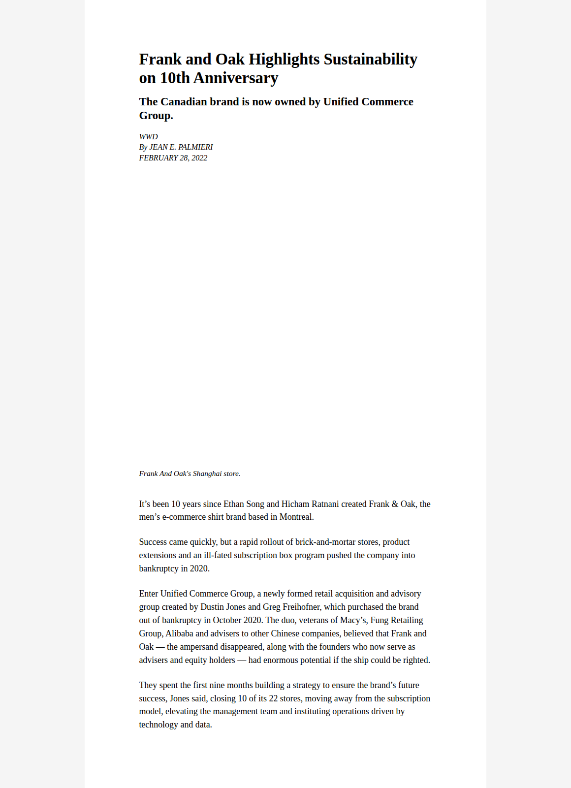Frank and Oak Highlights Sustainability on 10th Anniversary
The Canadian brand is now owned by Unified Commerce Group.
WWD By JEAN E. PALMIERI FEBRUARY 28, 2022
Frank And Oak's Shanghai store.
It’s been 10 years since Ethan Song and Hicham Ratnani created Frank & Oak, the men’s e-commerce shirt brand based in Montreal.
Success came quickly, but a rapid rollout of brick-and-mortar stores, product extensions and an ill-fated subscription box program pushed the company into bankruptcy in 2020.
Enter Unified Commerce Group, a newly formed retail acquisition and advisory group created by Dustin Jones and Greg Freihofner, which purchased the brand out of bankruptcy in October 2020. The duo, veterans of Macy’s, Fung Retailing Group, Alibaba and advisers to other Chinese companies, believed that Frank and Oak — the ampersand disappeared, along with the founders who now serve as advisers and equity holders — had enormous potential if the ship could be righted.
They spent the first nine months building a strategy to ensure the brand’s future success, Jones said, closing 10 of its 22 stores, moving away from the subscription model, elevating the management team and instituting operations driven by technology and data.